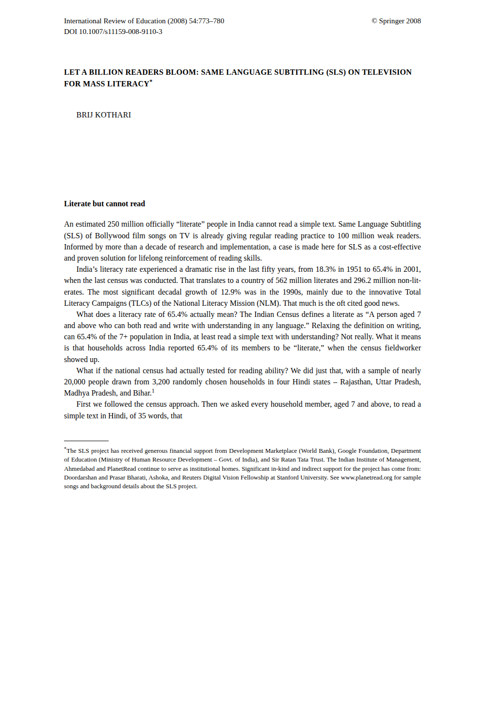International Review of Education (2008) 54:773–780
DOI 10.1007/s11159-008-9110-3
© Springer 2008
Let a Billion Readers Bloom: Same Language Subtitling (SLS) on Television for Mass Literacy*
Brij Kothari
Literate but cannot read
An estimated 250 million officially “literate” people in India cannot read a simple text. Same Language Subtitling (SLS) of Bollywood film songs on TV is already giving regular reading practice to 100 million weak readers. Informed by more than a decade of research and implementation, a case is made here for SLS as a cost-effective and proven solution for lifelong reinforcement of reading skills.
India’s literacy rate experienced a dramatic rise in the last fifty years, from 18.3% in 1951 to 65.4% in 2001, when the last census was conducted. That translates to a country of 562 million literates and 296.2 million non-literates. The most significant decadal growth of 12.9% was in the 1990s, mainly due to the innovative Total Literacy Campaigns (TLCs) of the National Literacy Mission (NLM). That much is the oft cited good news.
What does a literacy rate of 65.4% actually mean? The Indian Census defines a literate as “A person aged 7 and above who can both read and write with understanding in any language.” Relaxing the definition on writing, can 65.4% of the 7+ population in India, at least read a simple text with understanding? Not really. What it means is that households across India reported 65.4% of its members to be “literate,” when the census fieldworker showed up.
What if the national census had actually tested for reading ability? We did just that, with a sample of nearly 20,000 people drawn from 3,200 randomly chosen households in four Hindi states – Rajasthan, Uttar Pradesh, Madhya Pradesh, and Bihar.1
First we followed the census approach. Then we asked every household member, aged 7 and above, to read a simple text in Hindi, of 35 words, that
*The SLS project has received generous financial support from Development Marketplace (World Bank), Google Foundation, Department of Education (Ministry of Human Resource Development – Govt. of India), and Sir Ratan Tata Trust. The Indian Institute of Management, Ahmedabad and PlanetRead continue to serve as institutional homes. Significant in-kind and indirect support for the project has come from: Doordarshan and Prasar Bharati, Ashoka, and Reuters Digital Vision Fellowship at Stanford University. See www.planetread.org for sample songs and background details about the SLS project.